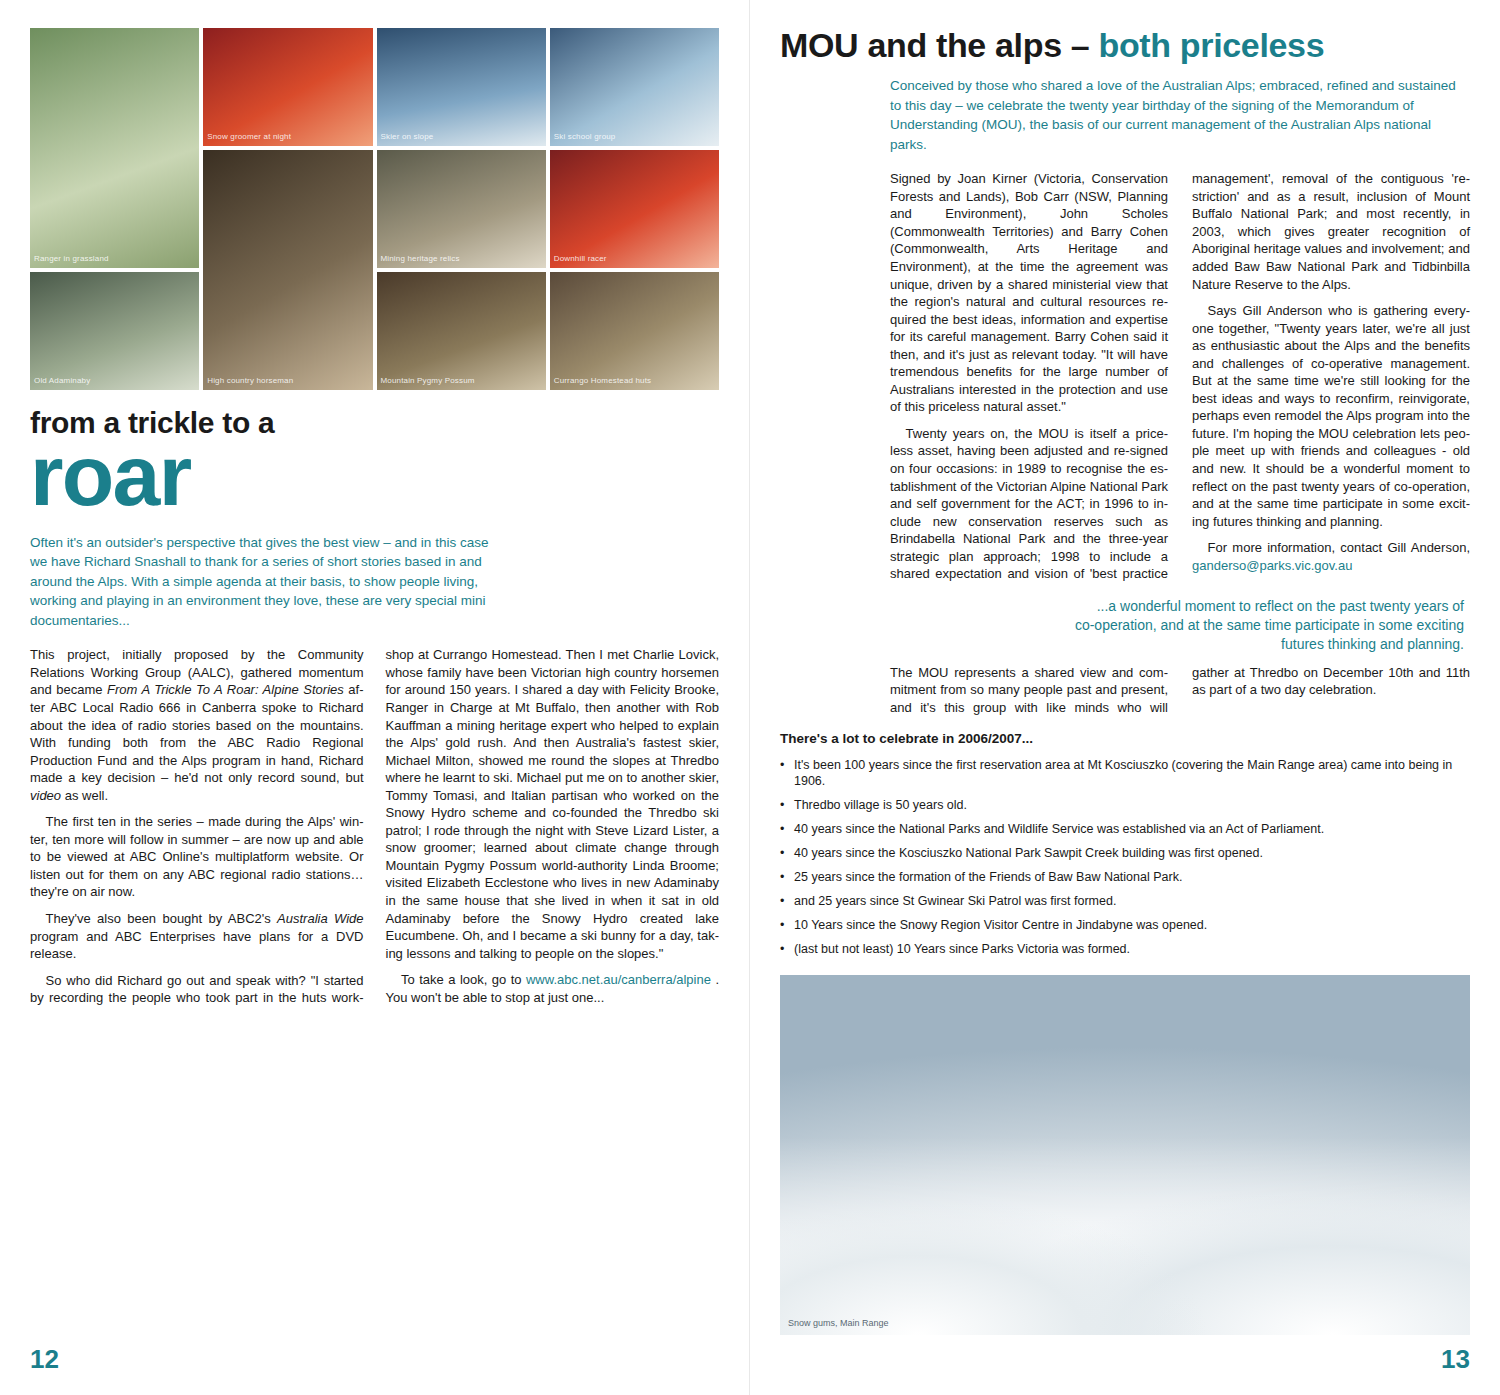Ranger in grassland
Snow groomer at night
Skier on slope
Ski school group
Old Adaminaby
High country horseman
Mining heritage relics
Downhill racer
Mountain Pygmy Possum
Currango Homestead huts
from a trickle to a
roar
Often it's an outsider's perspective that gives the best view – and in this case we have Richard Snashall to thank for a series of short stories based in and around the Alps. With a simple agenda at their basis, to show people living, working and playing in an environment they love, these are very special mini documentaries...
This project, initially proposed by the Community Relations Working Group (AALC), gathered momentum and became From A Trickle To A Roar: Alpine Stories after ABC Local Radio 666 in Canberra spoke to Richard about the idea of radio stories based on the mountains. With funding both from the ABC Radio Regional Production Fund and the Alps program in hand, Richard made a key decision – he'd not only record sound, but video as well.
The first ten in the series – made during the Alps' winter, ten more will follow in summer – are now up and able to be viewed at ABC Online's multiplatform website. Or listen out for them on any ABC regional radio stations…they're on air now.
They've also been bought by ABC2's Australia Wide program and ABC Enterprises have plans for a DVD release.
So who did Richard go out and speak with? "I started by recording the people who took part in the huts workshop at Currango Homestead. Then I met Charlie Lovick, whose family have been Victorian high country horsemen for around 150 years. I shared a day with Felicity Brooke, Ranger in Charge at Mt Buffalo, then another with Rob Kauffman a mining heritage expert who helped to explain the Alps' gold rush. And then Australia's fastest skier, Michael Milton, showed me round the slopes at Thredbo where he learnt to ski. Michael put me on to another skier, Tommy Tomasi, and Italian partisan who worked on the Snowy Hydro scheme and co-founded the Thredbo ski patrol; I rode through the night with Steve Lizard Lister, a snow groomer; learned about climate change through Mountain Pygmy Possum world-authority Linda Broome; visited Elizabeth Ecclestone who lives in new Adaminaby in the same house that she lived in when it sat in old Adaminaby before the Snowy Hydro created lake Eucumbene. Oh, and I became a ski bunny for a day, taking lessons and talking to people on the slopes."
To take a look, go to www.abc.net.au/canberra/alpine . You won't be able to stop at just one...
12
MOU and the alps – both priceless
Conceived by those who shared a love of the Australian Alps; embraced, refined and sustained to this day – we celebrate the twenty year birthday of the signing of the Memorandum of Understanding (MOU), the basis of our current management of the Australian Alps national parks.
Signed by Joan Kirner (Victoria, Conservation Forests and Lands), Bob Carr (NSW, Planning and Environment), John Scholes (Commonwealth Territories) and Barry Cohen (Commonwealth, Arts Heritage and Environment), at the time the agreement was unique, driven by a shared ministerial view that the region's natural and cultural resources required the best ideas, information and expertise for its careful management. Barry Cohen said it then, and it's just as relevant today. "It will have tremendous benefits for the large number of Australians interested in the protection and use of this priceless natural asset."
Twenty years on, the MOU is itself a priceless asset, having been adjusted and re-signed on four occasions: in 1989 to recognise the establishment of the Victorian Alpine National Park and self government for the ACT; in 1996 to include new conservation reserves such as Brindabella National Park and the three-year strategic plan approach; 1998 to include a shared expectation and vision of 'best practice management', removal of the contiguous 'restriction' and as a result, inclusion of Mount Buffalo National Park; and most recently, in 2003, which gives greater recognition of Aboriginal heritage values and involvement; and added Baw Baw National Park and Tidbinbilla Nature Reserve to the Alps.
Says Gill Anderson who is gathering everyone together, "Twenty years later, we're all just as enthusiastic about the Alps and the benefits and challenges of co-operative management. But at the same time we're still looking for the best ideas and ways to reconfirm, reinvigorate, perhaps even remodel the Alps program into the future. I'm hoping the MOU celebration lets people meet up with friends and colleagues - old and new. It should be a wonderful moment to reflect on the past twenty years of co-operation, and at the same time participate in some exciting futures thinking and planning.
For more information, contact Gill Anderson, ganderso@parks.vic.gov.au
...a wonderful moment to reflect on the past twenty years of
co-operation, and at the same time participate in some exciting
futures thinking and planning.
The MOU represents a shared view and commitment from so many people past and present, and it's this group with like minds who will gather at Thredbo on December 10th and 11th as part of a two day celebration.
There's a lot to celebrate in 2006/2007...
It's been 100 years since the first reservation area at Mt Kosciuszko (covering the Main Range area) came into being in 1906.
Thredbo village is 50 years old.
40 years since the National Parks and Wildlife Service was established via an Act of Parliament.
40 years since the Kosciuszko National Park Sawpit Creek building was first opened.
25 years since the formation of the Friends of Baw Baw National Park.
and 25 years since St Gwinear Ski Patrol was first formed.
10 Years since the Snowy Region Visitor Centre in Jindabyne was opened.
(last but not least) 10 Years since Parks Victoria was formed.
Snow gums, Main Range
13